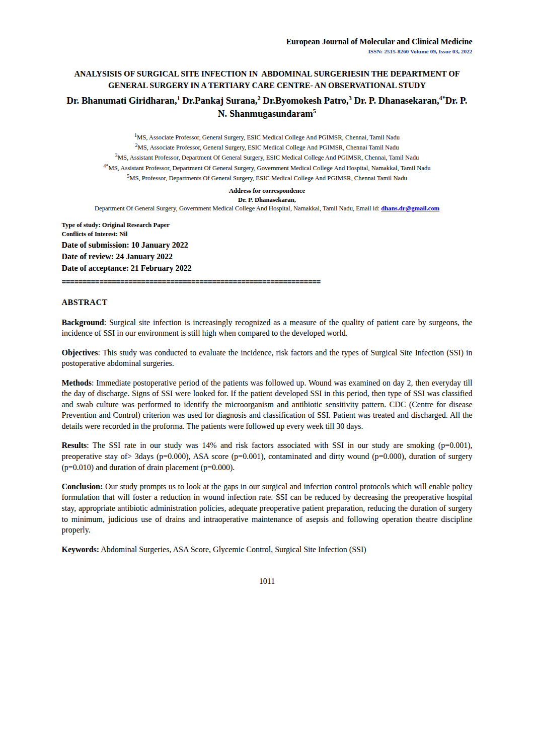European Journal of Molecular and Clinical Medicine
ISSN: 2515-8260 Volume 09, Issue 03, 2022
Analysisis of Surgical Site Infection in Abdominal Surgeriesin the Department of General Surgery in a Tertiary Care Centre- An Observational Study
Dr. Bhanumati Giridharan,1 Dr.Pankaj Surana,2 Dr.Byomokesh Patro,3 Dr. P. Dhanasekaran,4*Dr. P. N. Shanmugasundaram5
1MS, Associate Professor, General Surgery, ESIC Medical College And PGIMSR, Chennai, Tamil Nadu
2MS, Associate Professor, General Surgery, ESIC Medical College And PGIMSR, Chennai Tamil Nadu
3MS, Assistant Professor, Department Of General Surgery, ESIC Medical College And PGIMSR, Chennai, Tamil Nadu
4*MS, Assistant Professor, Department Of General Surgery, Government Medical College And Hospital, Namakkal, Tamil Nadu
5MS, Professor, Departments Of General Surgery, ESIC Medical College And PGIMSR, Chennai Tamil Nadu
Address for correspondence
Dr. P. Dhanasekaran,
Department Of General Surgery, Government Medical College And Hospital, Namakkal, Tamil Nadu, Email id: dhans.dr@gmail.com
Type of study: Original Research Paper
Conflicts of Interest: Nil
Date of submission: 10 January 2022
Date of review: 24 January 2022
Date of acceptance: 21 February 2022
==============================================================
ABSTRACT
Background: Surgical site infection is increasingly recognized as a measure of the quality of patient care by surgeons, the incidence of SSI in our environment is still high when compared to the developed world.
Objectives: This study was conducted to evaluate the incidence, risk factors and the types of Surgical Site Infection (SSI) in postoperative abdominal surgeries.
Methods: Immediate postoperative period of the patients was followed up. Wound was examined on day 2, then everyday till the day of discharge. Signs of SSI were looked for. If the patient developed SSI in this period, then type of SSI was classified and swab culture was performed to identify the microorganism and antibiotic sensitivity pattern. CDC (Centre for disease Prevention and Control) criterion was used for diagnosis and classification of SSI. Patient was treated and discharged. All the details were recorded in the proforma. The patients were followed up every week till 30 days.
Results: The SSI rate in our study was 14% and risk factors associated with SSI in our study are smoking (p=0.001), preoperative stay of> 3days (p=0.000), ASA score (p=0.001), contaminated and dirty wound (p=0.000), duration of surgery (p=0.010) and duration of drain placement (p=0.000).
Conclusion: Our study prompts us to look at the gaps in our surgical and infection control protocols which will enable policy formulation that will foster a reduction in wound infection rate. SSI can be reduced by decreasing the preoperative hospital stay, appropriate antibiotic administration policies, adequate preoperative patient preparation, reducing the duration of surgery to minimum, judicious use of drains and intraoperative maintenance of asepsis and following operation theatre discipline properly.
Keywords: Abdominal Surgeries, ASA Score, Glycemic Control, Surgical Site Infection (SSI)
1011